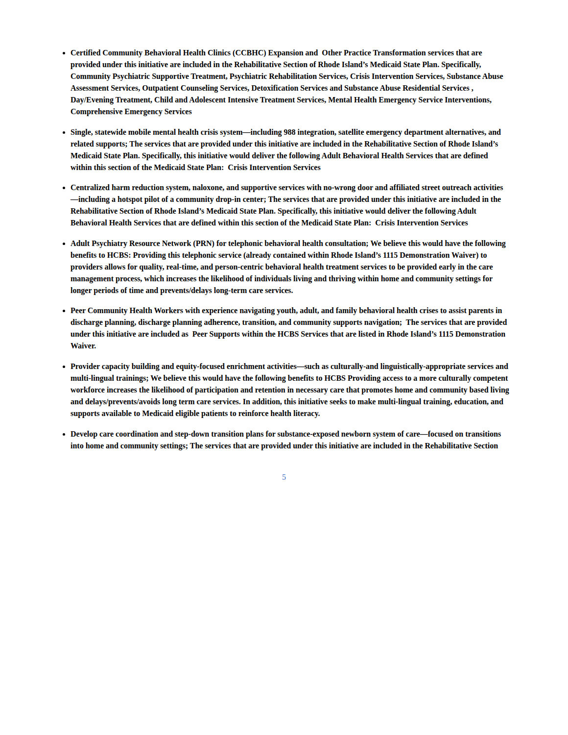Certified Community Behavioral Health Clinics (CCBHC) Expansion and Other Practice Transformation services that are provided under this initiative are included in the Rehabilitative Section of Rhode Island’s Medicaid State Plan. Specifically, Community Psychiatric Supportive Treatment, Psychiatric Rehabilitation Services, Crisis Intervention Services, Substance Abuse Assessment Services, Outpatient Counseling Services, Detoxification Services and Substance Abuse Residential Services , Day/Evening Treatment, Child and Adolescent Intensive Treatment Services, Mental Health Emergency Service Interventions, Comprehensive Emergency Services
Single, statewide mobile mental health crisis system—including 988 integration, satellite emergency department alternatives, and related supports; The services that are provided under this initiative are included in the Rehabilitative Section of Rhode Island’s Medicaid State Plan. Specifically, this initiative would deliver the following Adult Behavioral Health Services that are defined within this section of the Medicaid State Plan: Crisis Intervention Services
Centralized harm reduction system, naloxone, and supportive services with no-wrong door and affiliated street outreach activities—including a hotspot pilot of a community drop-in center; The services that are provided under this initiative are included in the Rehabilitative Section of Rhode Island’s Medicaid State Plan. Specifically, this initiative would deliver the following Adult Behavioral Health Services that are defined within this section of the Medicaid State Plan: Crisis Intervention Services
Adult Psychiatry Resource Network (PRN) for telephonic behavioral health consultation; We believe this would have the following benefits to HCBS: Providing this telephonic service (already contained within Rhode Island’s 1115 Demonstration Waiver) to providers allows for quality, real-time, and person-centric behavioral health treatment services to be provided early in the care management process, which increases the likelihood of individuals living and thriving within home and community settings for longer periods of time and prevents/delays long-term care services.
Peer Community Health Workers with experience navigating youth, adult, and family behavioral health crises to assist parents in discharge planning, discharge planning adherence, transition, and community supports navigation; The services that are provided under this initiative are included as Peer Supports within the HCBS Services that are listed in Rhode Island’s 1115 Demonstration Waiver.
Provider capacity building and equity-focused enrichment activities—such as culturally-and linguistically-appropriate services and multi-lingual trainings; We believe this would have the following benefits to HCBS Providing access to a more culturally competent workforce increases the likelihood of participation and retention in necessary care that promotes home and community based living and delays/prevents/avoids long term care services. In addition, this initiative seeks to make multi-lingual training, education, and supports available to Medicaid eligible patients to reinforce health literacy.
Develop care coordination and step-down transition plans for substance-exposed newborn system of care—focused on transitions into home and community settings; The services that are provided under this initiative are included in the Rehabilitative Section
5